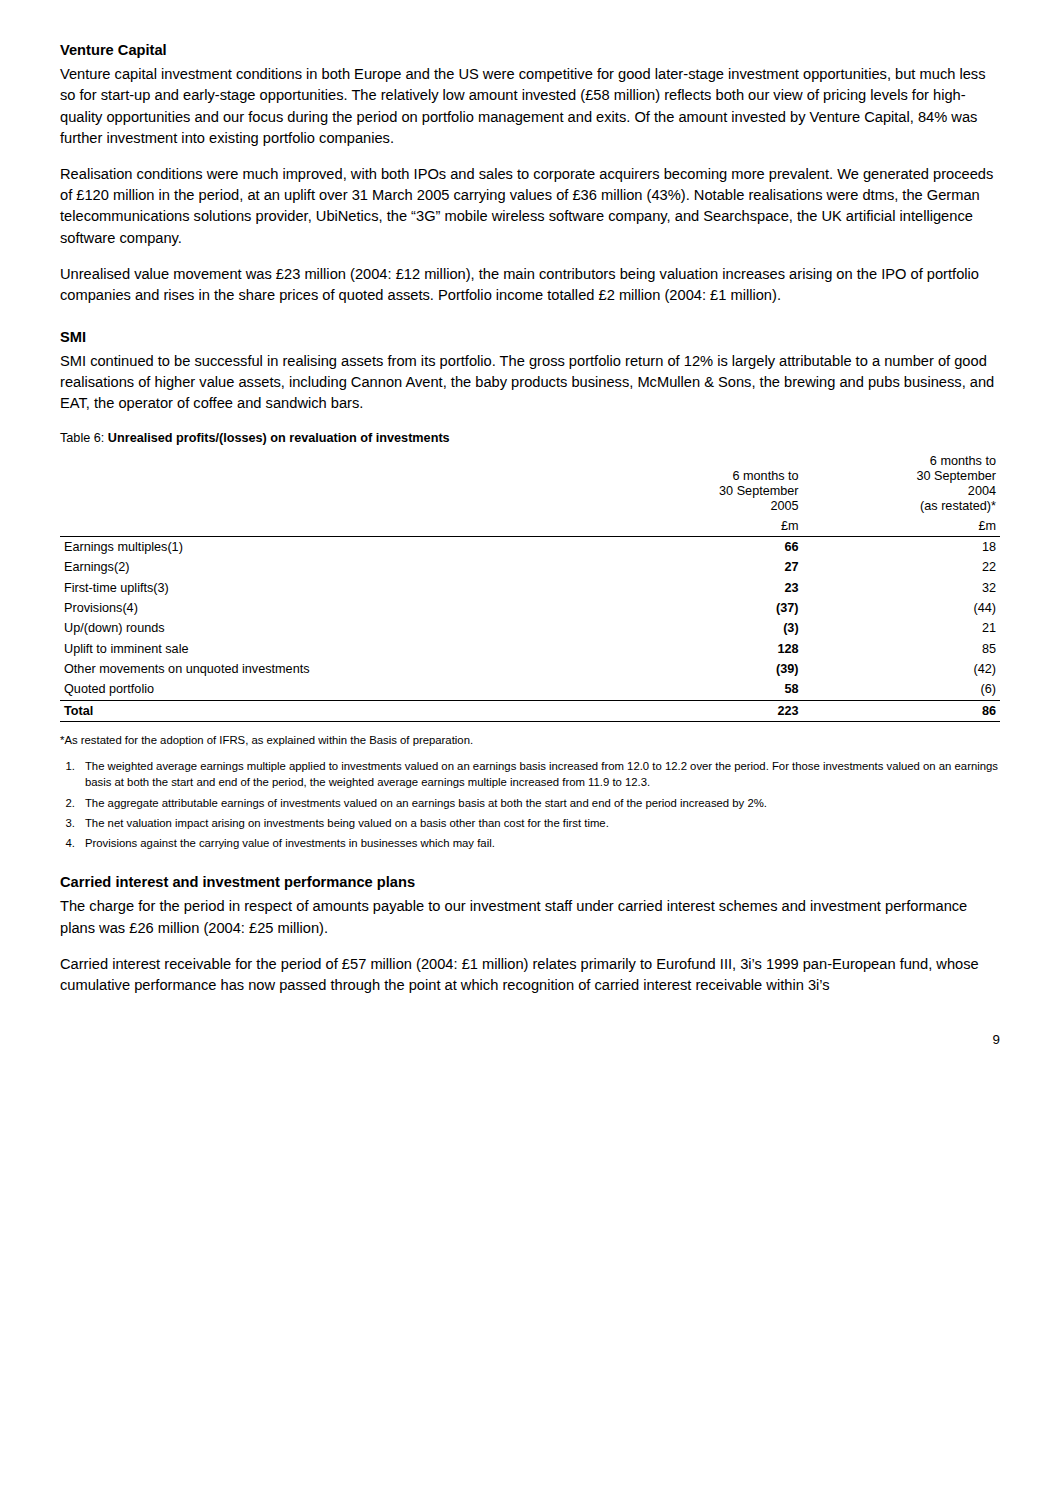Venture Capital
Venture capital investment conditions in both Europe and the US were competitive for good later-stage investment opportunities, but much less so for start-up and early-stage opportunities. The relatively low amount invested (£58 million) reflects both our view of pricing levels for high-quality opportunities and our focus during the period on portfolio management and exits. Of the amount invested by Venture Capital, 84% was further investment into existing portfolio companies.
Realisation conditions were much improved, with both IPOs and sales to corporate acquirers becoming more prevalent. We generated proceeds of £120 million in the period, at an uplift over 31 March 2005 carrying values of £36 million (43%). Notable realisations were dtms, the German telecommunications solutions provider, UbiNetics, the “3G” mobile wireless software company, and Searchspace, the UK artificial intelligence software company.
Unrealised value movement was £23 million (2004: £12 million), the main contributors being valuation increases arising on the IPO of portfolio companies and rises in the share prices of quoted assets. Portfolio income totalled £2 million (2004: £1 million).
SMI
SMI continued to be successful in realising assets from its portfolio. The gross portfolio return of 12% is largely attributable to a number of good realisations of higher value assets, including Cannon Avent, the baby products business, McMullen & Sons, the brewing and pubs business, and EAT, the operator of coffee and sandwich bars.
Table 6: Unrealised profits/(losses) on revaluation of investments
| | 6 months to 30 September 2005 | 6 months to 30 September 2004 (as restated)* |
| --- | --- | --- |
| | £m | £m |
| Earnings multiples(1) | 66 | 18 |
| Earnings(2) | 27 | 22 |
| First-time uplifts(3) | 23 | 32 |
| Provisions(4) | (37) | (44) |
| Up/(down) rounds | (3) | 21 |
| Uplift to imminent sale | 128 | 85 |
| Other movements on unquoted investments | (39) | (42) |
| Quoted portfolio | 58 | (6) |
| Total | 223 | 86 |
*As restated for the adoption of IFRS, as explained within the Basis of preparation.
The weighted average earnings multiple applied to investments valued on an earnings basis increased from 12.0 to 12.2 over the period. For those investments valued on an earnings basis at both the start and end of the period, the weighted average earnings multiple increased from 11.9 to 12.3.
The aggregate attributable earnings of investments valued on an earnings basis at both the start and end of the period increased by 2%.
The net valuation impact arising on investments being valued on a basis other than cost for the first time.
Provisions against the carrying value of investments in businesses which may fail.
Carried interest and investment performance plans
The charge for the period in respect of amounts payable to our investment staff under carried interest schemes and investment performance plans was £26 million (2004: £25 million).
Carried interest receivable for the period of £57 million (2004: £1 million) relates primarily to Eurofund III, 3i’s 1999 pan-European fund, whose cumulative performance has now passed through the point at which recognition of carried interest receivable within 3i’s
9